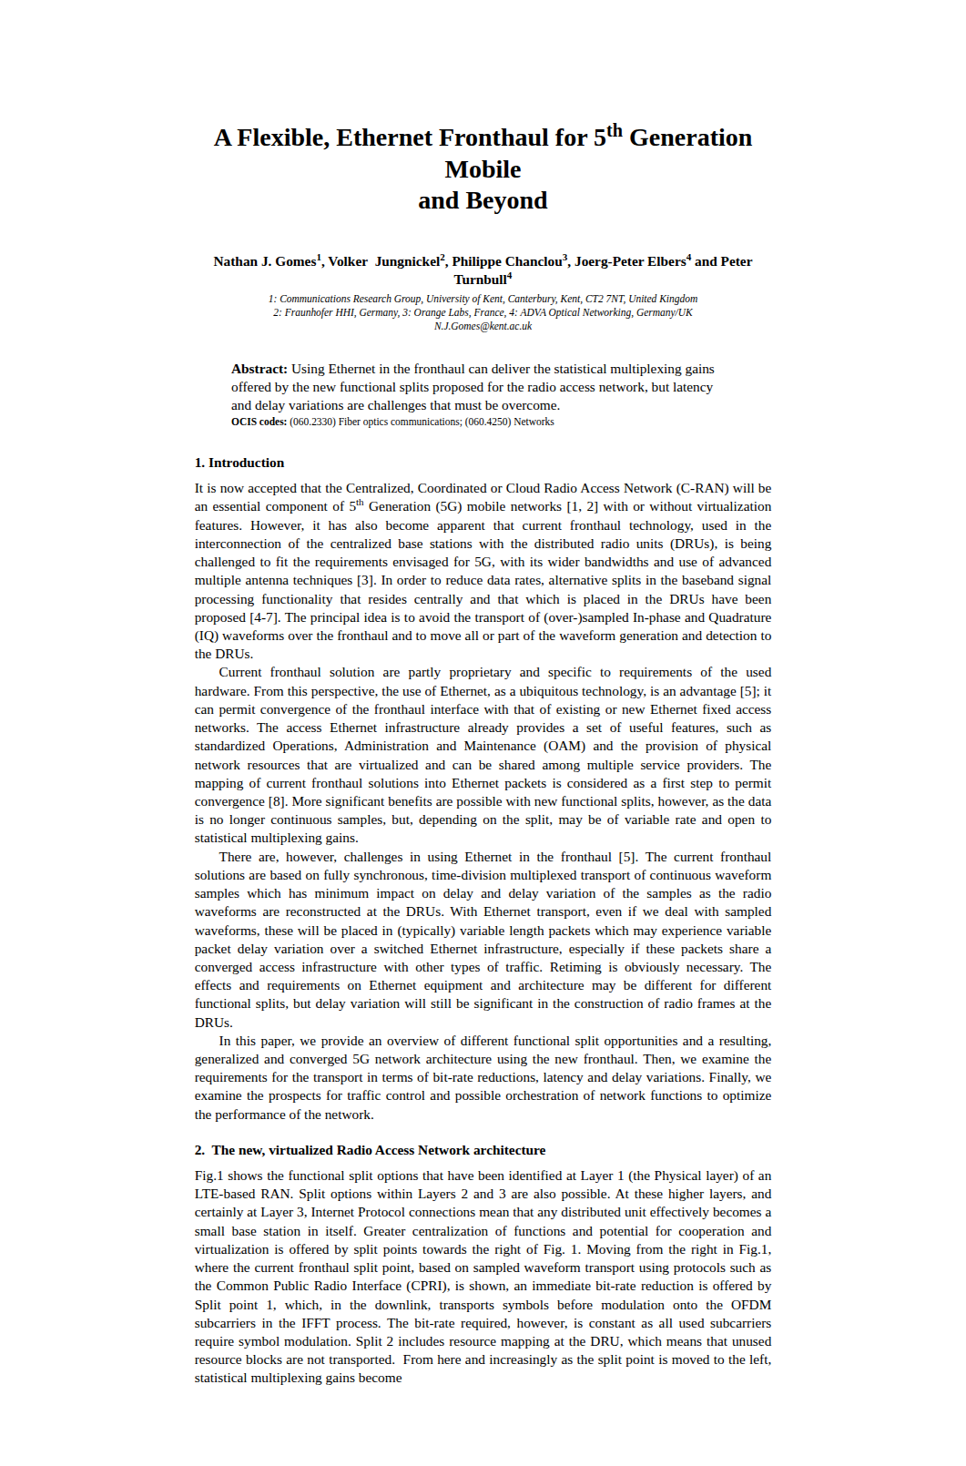A Flexible, Ethernet Fronthaul for 5th Generation Mobile
and Beyond
Nathan J. Gomes1, Volker Jungnickel2, Philippe Chanclou3, Joerg-Peter Elbers4 and Peter Turnbull4
1: Communications Research Group, University of Kent, Canterbury, Kent, CT2 7NT, United Kingdom
2: Fraunhofer HHI, Germany, 3: Orange Labs, France, 4: ADVA Optical Networking, Germany/UK
N.J.Gomes@kent.ac.uk
Abstract: Using Ethernet in the fronthaul can deliver the statistical multiplexing gains offered by the new functional splits proposed for the radio access network, but latency and delay variations are challenges that must be overcome.
OCIS codes: (060.2330) Fiber optics communications; (060.4250) Networks
1. Introduction
It is now accepted that the Centralized, Coordinated or Cloud Radio Access Network (C-RAN) will be an essential component of 5th Generation (5G) mobile networks [1, 2] with or without virtualization features. However, it has also become apparent that current fronthaul technology, used in the interconnection of the centralized base stations with the distributed radio units (DRUs), is being challenged to fit the requirements envisaged for 5G, with its wider bandwidths and use of advanced multiple antenna techniques [3]. In order to reduce data rates, alternative splits in the baseband signal processing functionality that resides centrally and that which is placed in the DRUs have been proposed [4-7]. The principal idea is to avoid the transport of (over-)sampled In-phase and Quadrature (IQ) waveforms over the fronthaul and to move all or part of the waveform generation and detection to the DRUs.
Current fronthaul solution are partly proprietary and specific to requirements of the used hardware. From this perspective, the use of Ethernet, as a ubiquitous technology, is an advantage [5]; it can permit convergence of the fronthaul interface with that of existing or new Ethernet fixed access networks. The access Ethernet infrastructure already provides a set of useful features, such as standardized Operations, Administration and Maintenance (OAM) and the provision of physical network resources that are virtualized and can be shared among multiple service providers. The mapping of current fronthaul solutions into Ethernet packets is considered as a first step to permit convergence [8]. More significant benefits are possible with new functional splits, however, as the data is no longer continuous samples, but, depending on the split, may be of variable rate and open to statistical multiplexing gains.
There are, however, challenges in using Ethernet in the fronthaul [5]. The current fronthaul solutions are based on fully synchronous, time-division multiplexed transport of continuous waveform samples which has minimum impact on delay and delay variation of the samples as the radio waveforms are reconstructed at the DRUs. With Ethernet transport, even if we deal with sampled waveforms, these will be placed in (typically) variable length packets which may experience variable packet delay variation over a switched Ethernet infrastructure, especially if these packets share a converged access infrastructure with other types of traffic. Retiming is obviously necessary. The effects and requirements on Ethernet equipment and architecture may be different for different functional splits, but delay variation will still be significant in the construction of radio frames at the DRUs.
In this paper, we provide an overview of different functional split opportunities and a resulting, generalized and converged 5G network architecture using the new fronthaul. Then, we examine the requirements for the transport in terms of bit-rate reductions, latency and delay variations. Finally, we examine the prospects for traffic control and possible orchestration of network functions to optimize the performance of the network.
2. The new, virtualized Radio Access Network architecture
Fig.1 shows the functional split options that have been identified at Layer 1 (the Physical layer) of an LTE-based RAN. Split options within Layers 2 and 3 are also possible. At these higher layers, and certainly at Layer 3, Internet Protocol connections mean that any distributed unit effectively becomes a small base station in itself. Greater centralization of functions and potential for cooperation and virtualization is offered by split points towards the right of Fig. 1. Moving from the right in Fig.1, where the current fronthaul split point, based on sampled waveform transport using protocols such as the Common Public Radio Interface (CPRI), is shown, an immediate bit-rate reduction is offered by Split point 1, which, in the downlink, transports symbols before modulation onto the OFDM subcarriers in the IFFT process. The bit-rate required, however, is constant as all used subcarriers require symbol modulation. Split 2 includes resource mapping at the DRU, which means that unused resource blocks are not transported. From here and increasingly as the split point is moved to the left, statistical multiplexing gains become